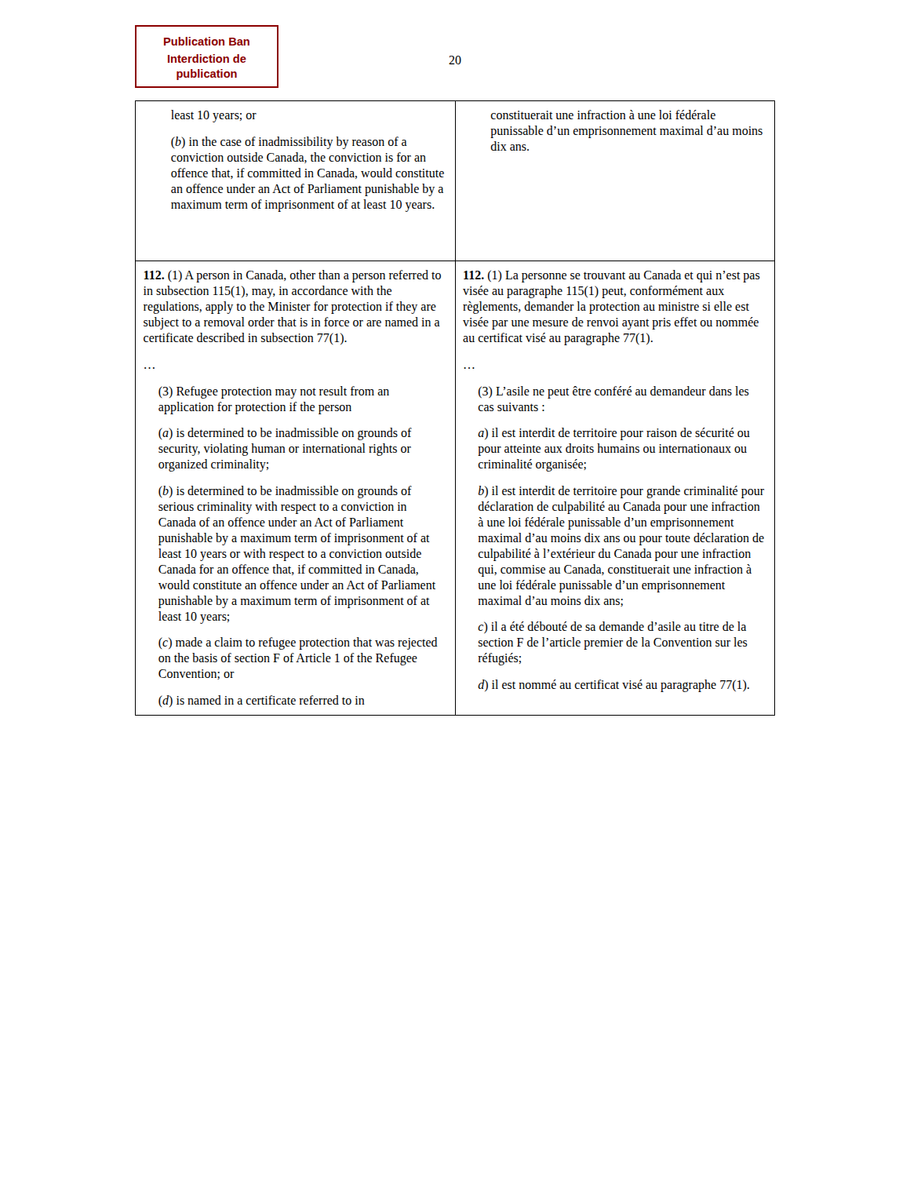Publication Ban
Interdiction de publication
20
| least 10 years; or ( b ) in the case of inadmissibility by reason of a conviction outside Canada, the conviction is for an offence that, if committed in Canada, would constitute an offence under an Act of Parliament punishable by a maximum term of imprisonment of at least 10 years. | constituerait une infraction à une loi fédérale punissable d’un emprisonnement maximal d’au moins dix ans. |
| 112. (1) A person in Canada, other than a person referred to in subsection 115(1), may, in accordance with the regulations, apply to the Minister for protection if they are subject to a removal order that is in force or are named in a certificate described in subsection 77(1). … (3) Refugee protection may not result from an application for protection if the person ( a ) is determined to be inadmissible on grounds of security, violating human or international rights or organized criminality; ( b ) is determined to be inadmissible on grounds of serious criminality with respect to a conviction in Canada of an offence under an Act of Parliament punishable by a maximum term of imprisonment of at least 10 years or with respect to a conviction outside Canada for an offence that, if committed in Canada, would constitute an offence under an Act of Parliament punishable by a maximum term of imprisonment of at least 10 years; ( c ) made a claim to refugee protection that was rejected on the basis of section F of Article 1 of the Refugee Convention; or ( d ) is named in a certificate referred to in | 112. (1) La personne se trouvant au Canada et qui n’est pas visée au paragraphe 115(1) peut, conformément aux règlements, demander la protection au ministre si elle est visée par une mesure de renvoi ayant pris effet ou nommée au certificat visé au paragraphe 77(1). … (3) L’asile ne peut être conféré au demandeur dans les cas suivants : a ) il est interdit de territoire pour raison de sécurité ou pour atteinte aux droits humains ou internationaux ou criminalité organisée; b ) il est interdit de territoire pour grande criminalité pour déclaration de culpabilité au Canada pour une infraction à une loi fédérale punissable d’un emprisonnement maximal d’au moins dix ans ou pour toute déclaration de culpabilité à l’extérieur du Canada pour une infraction qui, commise au Canada, constituerait une infraction à une loi fédérale punissable d’un emprisonnement maximal d’au moins dix ans; c ) il a été débouté de sa demande d’asile au titre de la section F de l’article premier de la Convention sur les réfugiés; d ) il est nommé au certificat visé au paragraphe 77(1). |